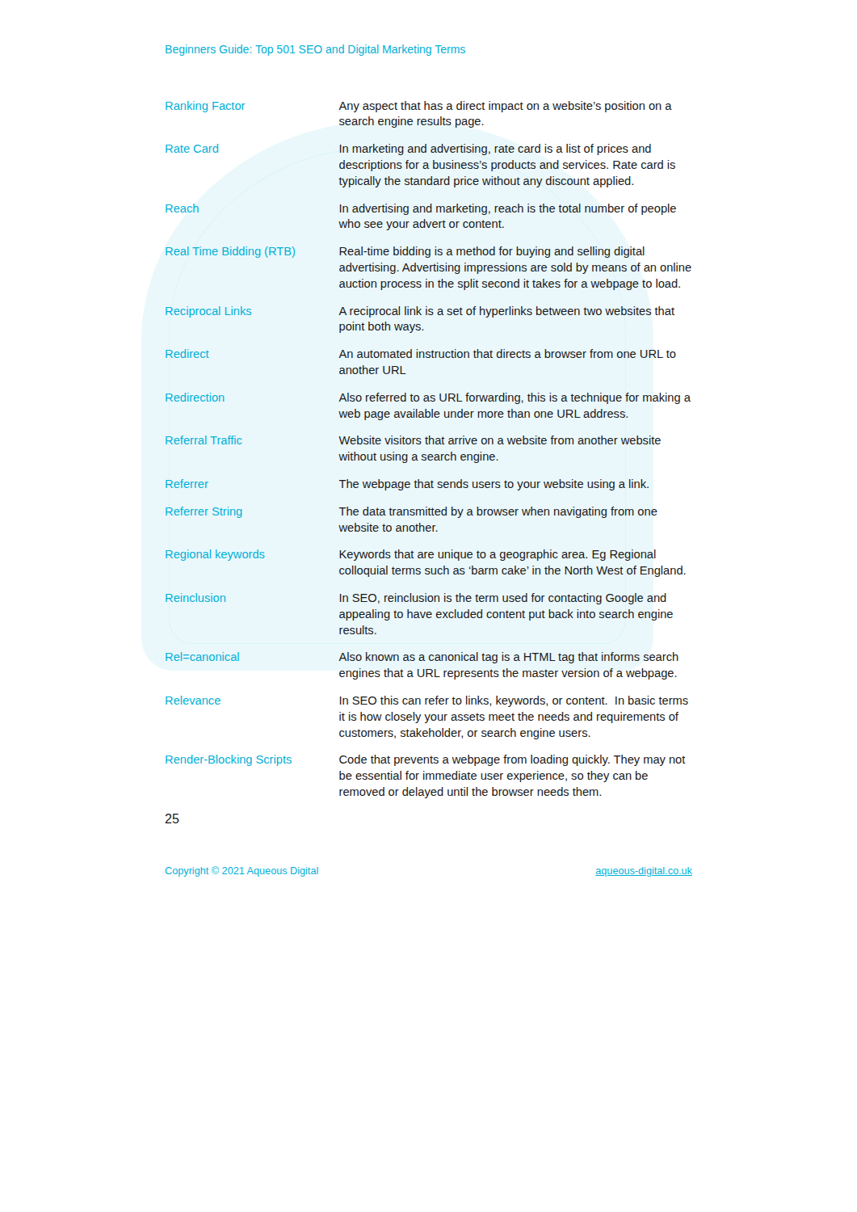Beginners Guide: Top 501 SEO and Digital Marketing Terms
| Ranking Factor | Any aspect that has a direct impact on a website’s position on a search engine results page. |
| Rate Card | In marketing and advertising, rate card is a list of prices and descriptions for a business’s products and services. Rate card is typically the standard price without any discount applied. |
| Reach | In advertising and marketing, reach is the total number of people who see your advert or content. |
| Real Time Bidding (RTB) | Real-time bidding is a method for buying and selling digital advertising. Advertising impressions are sold by means of an online auction process in the split second it takes for a webpage to load. |
| Reciprocal Links | A reciprocal link is a set of hyperlinks between two websites that point both ways. |
| Redirect | An automated instruction that directs a browser from one URL to another URL |
| Redirection | Also referred to as URL forwarding, this is a technique for making a web page available under more than one URL address. |
| Referral Traffic | Website visitors that arrive on a website from another website without using a search engine. |
| Referrer | The webpage that sends users to your website using a link. |
| Referrer String | The data transmitted by a browser when navigating from one website to another. |
| Regional keywords | Keywords that are unique to a geographic area. Eg Regional colloquial terms such as ‘barm cake’ in the North West of England. |
| Reinclusion | In SEO, reinclusion is the term used for contacting Google and appealing to have excluded content put back into search engine results. |
| Rel=canonical | Also known as a canonical tag is a HTML tag that informs search engines that a URL represents the master version of a webpage. |
| Relevance | In SEO this can refer to links, keywords, or content. In basic terms it is how closely your assets meet the needs and requirements of customers, stakeholder, or search engine users. |
| Render-Blocking Scripts | Code that prevents a webpage from loading quickly. They may not be essential for immediate user experience, so they can be removed or delayed until the browser needs them. |
25
Copyright © 2021 Aqueous Digital
aqueous-digital.co.uk